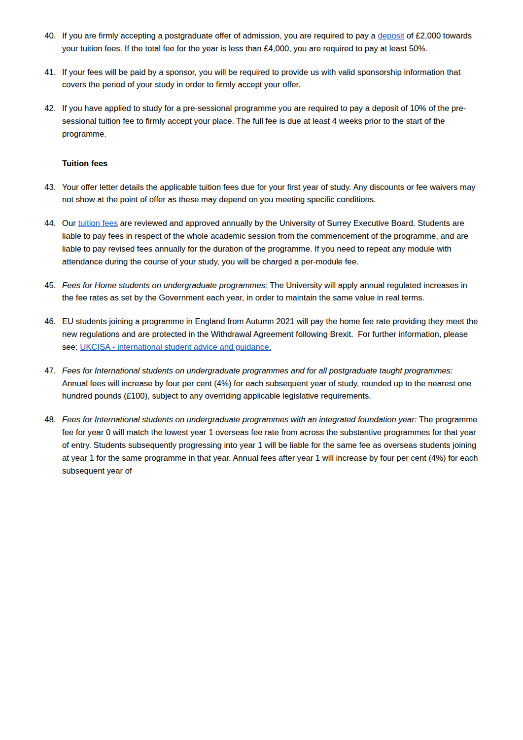If you are firmly accepting a postgraduate offer of admission, you are required to pay a deposit of £2,000 towards your tuition fees. If the total fee for the year is less than £4,000, you are required to pay at least 50%.
If your fees will be paid by a sponsor, you will be required to provide us with valid sponsorship information that covers the period of your study in order to firmly accept your offer.
If you have applied to study for a pre-sessional programme you are required to pay a deposit of 10% of the pre-sessional tuition fee to firmly accept your place. The full fee is due at least 4 weeks prior to the start of the programme.
Tuition fees
Your offer letter details the applicable tuition fees due for your first year of study. Any discounts or fee waivers may not show at the point of offer as these may depend on you meeting specific conditions.
Our tuition fees are reviewed and approved annually by the University of Surrey Executive Board. Students are liable to pay fees in respect of the whole academic session from the commencement of the programme, and are liable to pay revised fees annually for the duration of the programme. If you need to repeat any module with attendance during the course of your study, you will be charged a per-module fee.
Fees for Home students on undergraduate programmes: The University will apply annual regulated increases in the fee rates as set by the Government each year, in order to maintain the same value in real terms.
EU students joining a programme in England from Autumn 2021 will pay the home fee rate providing they meet the new regulations and are protected in the Withdrawal Agreement following Brexit. For further information, please see: UKCISA - international student advice and guidance.
Fees for International students on undergraduate programmes and for all postgraduate taught programmes: Annual fees will increase by four per cent (4%) for each subsequent year of study, rounded up to the nearest one hundred pounds (£100), subject to any overriding applicable legislative requirements.
Fees for International students on undergraduate programmes with an integrated foundation year: The programme fee for year 0 will match the lowest year 1 overseas fee rate from across the substantive programmes for that year of entry. Students subsequently progressing into year 1 will be liable for the same fee as overseas students joining at year 1 for the same programme in that year. Annual fees after year 1 will increase by four per cent (4%) for each subsequent year of